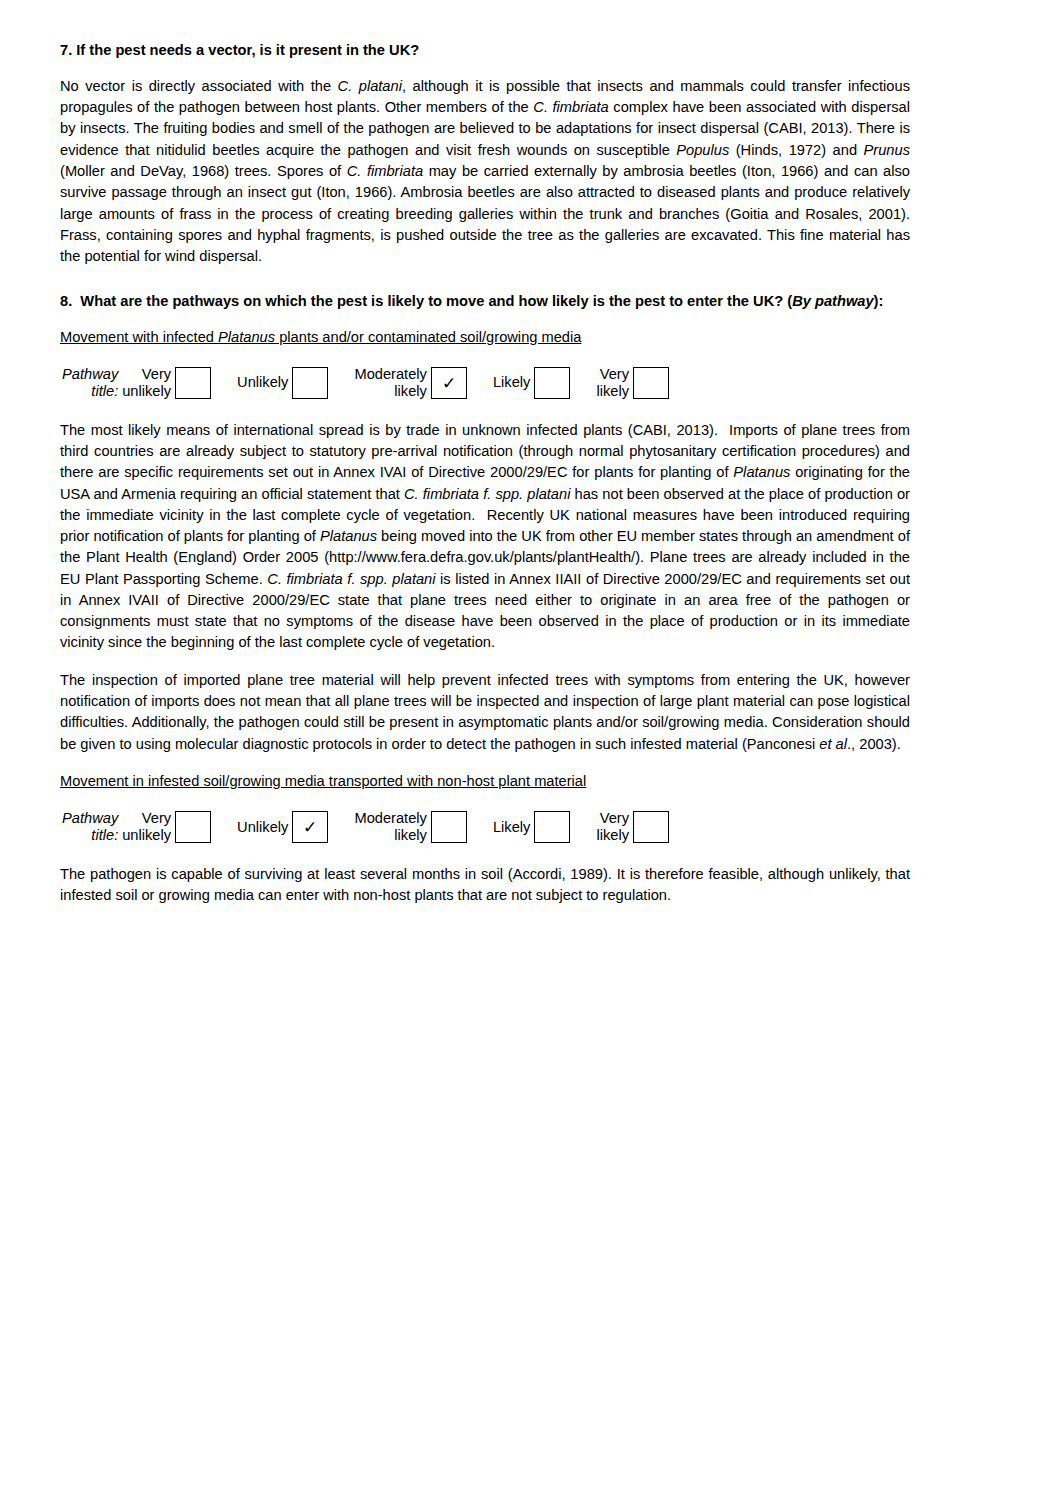7. If the pest needs a vector, is it present in the UK?
No vector is directly associated with the C. platani, although it is possible that insects and mammals could transfer infectious propagules of the pathogen between host plants. Other members of the C. fimbriata complex have been associated with dispersal by insects. The fruiting bodies and smell of the pathogen are believed to be adaptations for insect dispersal (CABI, 2013). There is evidence that nitidulid beetles acquire the pathogen and visit fresh wounds on susceptible Populus (Hinds, 1972) and Prunus (Moller and DeVay, 1968) trees. Spores of C. fimbriata may be carried externally by ambrosia beetles (Iton, 1966) and can also survive passage through an insect gut (Iton, 1966). Ambrosia beetles are also attracted to diseased plants and produce relatively large amounts of frass in the process of creating breeding galleries within the trunk and branches (Goitia and Rosales, 2001). Frass, containing spores and hyphal fragments, is pushed outside the tree as the galleries are excavated. This fine material has the potential for wind dispersal.
8. What are the pathways on which the pest is likely to move and how likely is the pest to enter the UK? (By pathway):
Movement with infected Platanus plants and/or contaminated soil/growing media
| Pathway title: | Very unlikely | | | Unlikely | | | Moderately likely | ✓ | | Likely | | | Very likely | |
The most likely means of international spread is by trade in unknown infected plants (CABI, 2013). Imports of plane trees from third countries are already subject to statutory pre-arrival notification (through normal phytosanitary certification procedures) and there are specific requirements set out in Annex IVAI of Directive 2000/29/EC for plants for planting of Platanus originating for the USA and Armenia requiring an official statement that C. fimbriata f. spp. platani has not been observed at the place of production or the immediate vicinity in the last complete cycle of vegetation. Recently UK national measures have been introduced requiring prior notification of plants for planting of Platanus being moved into the UK from other EU member states through an amendment of the Plant Health (England) Order 2005 (http://www.fera.defra.gov.uk/plants/plantHealth/). Plane trees are already included in the EU Plant Passporting Scheme. C. fimbriata f. spp. platani is listed in Annex IIAII of Directive 2000/29/EC and requirements set out in Annex IVAII of Directive 2000/29/EC state that plane trees need either to originate in an area free of the pathogen or consignments must state that no symptoms of the disease have been observed in the place of production or in its immediate vicinity since the beginning of the last complete cycle of vegetation.
The inspection of imported plane tree material will help prevent infected trees with symptoms from entering the UK, however notification of imports does not mean that all plane trees will be inspected and inspection of large plant material can pose logistical difficulties. Additionally, the pathogen could still be present in asymptomatic plants and/or soil/growing media. Consideration should be given to using molecular diagnostic protocols in order to detect the pathogen in such infested material (Panconesi et al., 2003).
Movement in infested soil/growing media transported with non-host plant material
| Pathway title: | Very unlikely | | | Unlikely | ✓ | | Moderately likely | | | Likely | | | Very likely | |
The pathogen is capable of surviving at least several months in soil (Accordi, 1989). It is therefore feasible, although unlikely, that infested soil or growing media can enter with non-host plants that are not subject to regulation.